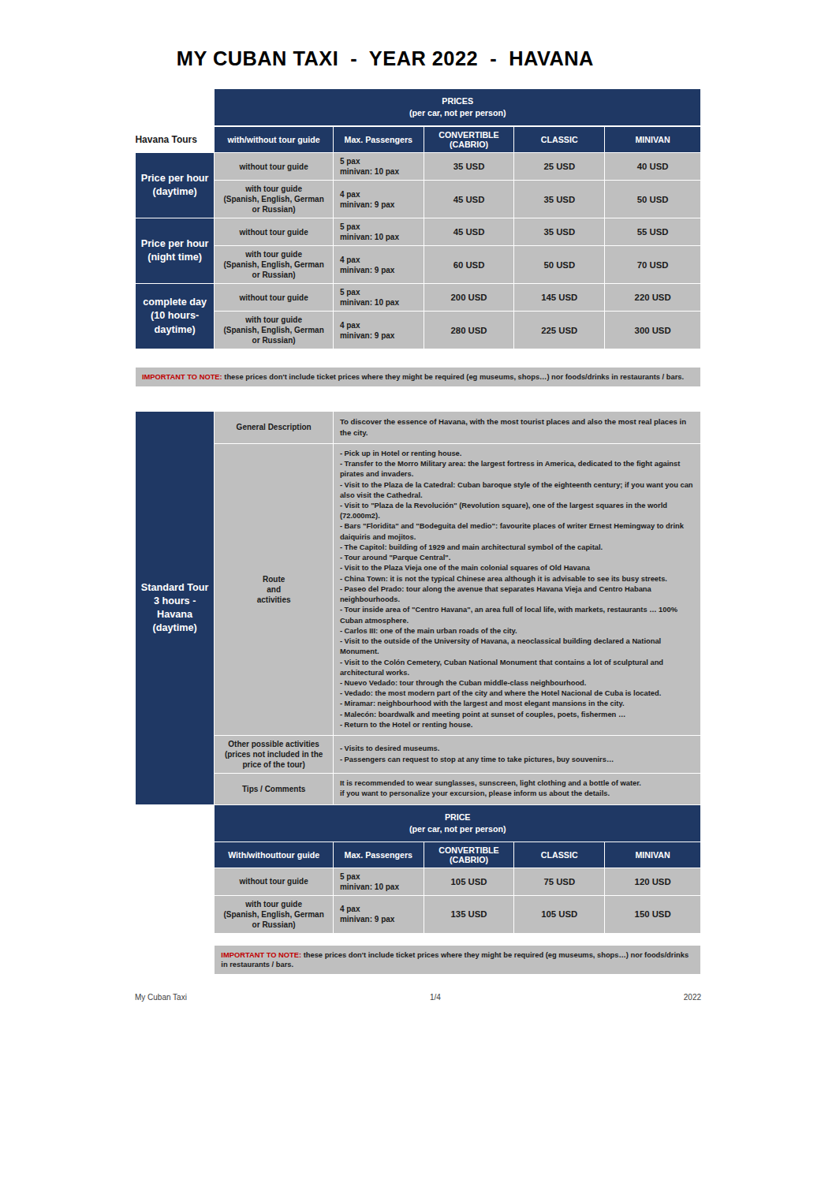MY CUBAN TAXI - YEAR 2022 - HAVANA
| | PRICES (per car, not per person) |
| Havana Tours | with/without tour guide | Max. Passengers | CONVERTIBLE (CABRIO) | CLASSIC | MINIVAN |
| Price per hour (daytime) | without tour guide | 5 pax minivan: 10 pax | 35 USD | 25 USD | 40 USD |
| with tour guide (Spanish, English, German or Russian) | 4 pax minivan: 9 pax | 45 USD | 35 USD | 50 USD |
| Price per hour (night time) | without tour guide | 5 pax minivan: 10 pax | 45 USD | 35 USD | 55 USD |
| with tour guide (Spanish, English, German or Russian) | 4 pax minivan: 9 pax | 60 USD | 50 USD | 70 USD |
| complete day (10 hours-daytime) | without tour guide | 5 pax minivan: 10 pax | 200 USD | 145 USD | 220 USD |
| with tour guide (Spanish, English, German or Russian) | 4 pax minivan: 9 pax | 280 USD | 225 USD | 300 USD |
| IMPORTANT TO NOTE: these prices don't include ticket prices where they might be required (eg museums, shops…) nor foods/drinks in restaurants / bars. |
| Standard Tour 3 hours - Havana (daytime) | General Description | To discover the essence of Havana, with the most tourist places and also the most real places in the city. |
| Route and activities | - Pick up in Hotel or renting house. - Transfer to the Morro Military area: the largest fortress in America, dedicated to the fight against pirates and invaders. - Visit to the Plaza de la Catedral: Cuban baroque style of the eighteenth century; if you want you can also visit the Cathedral. - Visit to "Plaza de la Revolución" (Revolution square), one of the largest squares in the world (72.000m2). - Bars "Floridita" and "Bodeguita del medio": favourite places of writer Ernest Hemingway to drink daiquiris and mojitos. - The Capitol: building of 1929 and main architectural symbol of the capital. - Tour around "Parque Central". - Visit to the Plaza Vieja one of the main colonial squares of Old Havana - China Town: it is not the typical Chinese area although it is advisable to see its busy streets. - Paseo del Prado: tour along the avenue that separates Havana Vieja and Centro Habana neighbourhoods. - Tour inside area of "Centro Havana", an area full of local life, with markets, restaurants … 100% Cuban atmosphere. - Carlos III: one of the main urban roads of the city. - Visit to the outside of the University of Havana, a neoclassical building declared a National Monument. - Visit to the Colón Cemetery, Cuban National Monument that contains a lot of sculptural and architectural works. - Nuevo Vedado: tour through the Cuban middle-class neighbourhood. - Vedado: the most modern part of the city and where the Hotel Nacional de Cuba is located. - Miramar: neighbourhood with the largest and most elegant mansions in the city. - Malecón: boardwalk and meeting point at sunset of couples, poets, fishermen … - Return to the Hotel or renting house. |
| Other possible activities (prices not included in the price of the tour) | - Visits to desired museums. - Passengers can request to stop at any time to take pictures, buy souvenirs… |
| Tips / Comments | It is recommended to wear sunglasses, sunscreen, light clothing and a bottle of water. if you want to personalize your excursion, please inform us about the details. |
| | PRICE (per car, not per person) |
| | With/withouttour guide | Max. Passengers | CONVERTIBLE (CABRIO) | CLASSIC | MINIVAN |
| | without tour guide | 5 pax minivan: 10 pax | 105 USD | 75 USD | 120 USD |
| | with tour guide (Spanish, English, German or Russian) | 4 pax minivan: 9 pax | 135 USD | 105 USD | 150 USD |
| | IMPORTANT TO NOTE: these prices don't include ticket prices where they might be required (eg museums, shops…) nor foods/drinks in restaurants / bars. |
My Cuban Taxi 1/4 2022